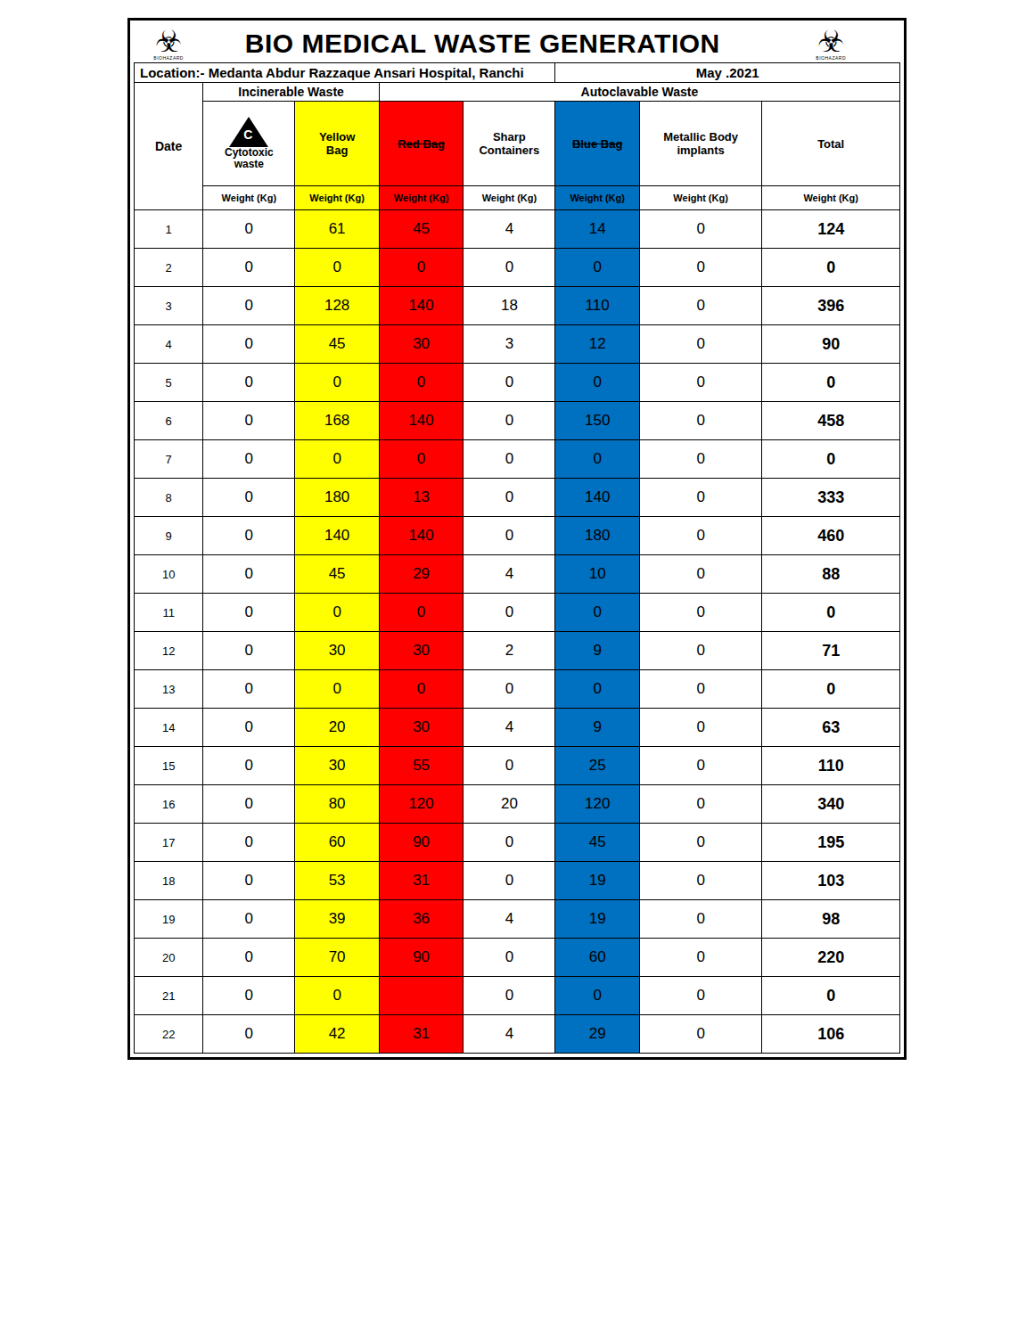| ☣ BIOHAZARD | BIO MEDICAL WASTE GENERATION | ☣ BIOHAZARD |
| Location:- Medanta Abdur Razzaque Ansari Hospital, Ranchi | May .2021 |
| Date | Incinerable Waste | Autoclavable Waste |
| C Cytotoxic waste | Yellow Bag | Red Bag | Sharp Containers | Blue Bag | Metallic Body implants | Total |
| Weight (Kg) | Weight (Kg) | Weight (Kg) | Weight (Kg) | Weight (Kg) | Weight (Kg) | Weight (Kg) |
| 1 | 0 | 61 | 45 | 4 | 14 | 0 | 124 |
| 2 | 0 | 0 | 0 | 0 | 0 | 0 | 0 |
| 3 | 0 | 128 | 140 | 18 | 110 | 0 | 396 |
| 4 | 0 | 45 | 30 | 3 | 12 | 0 | 90 |
| 5 | 0 | 0 | 0 | 0 | 0 | 0 | 0 |
| 6 | 0 | 168 | 140 | 0 | 150 | 0 | 458 |
| 7 | 0 | 0 | 0 | 0 | 0 | 0 | 0 |
| 8 | 0 | 180 | 13 | 0 | 140 | 0 | 333 |
| 9 | 0 | 140 | 140 | 0 | 180 | 0 | 460 |
| 10 | 0 | 45 | 29 | 4 | 10 | 0 | 88 |
| 11 | 0 | 0 | 0 | 0 | 0 | 0 | 0 |
| 12 | 0 | 30 | 30 | 2 | 9 | 0 | 71 |
| 13 | 0 | 0 | 0 | 0 | 0 | 0 | 0 |
| 14 | 0 | 20 | 30 | 4 | 9 | 0 | 63 |
| 15 | 0 | 30 | 55 | 0 | 25 | 0 | 110 |
| 16 | 0 | 80 | 120 | 20 | 120 | 0 | 340 |
| 17 | 0 | 60 | 90 | 0 | 45 | 0 | 195 |
| 18 | 0 | 53 | 31 | 0 | 19 | 0 | 103 |
| 19 | 0 | 39 | 36 | 4 | 19 | 0 | 98 |
| 20 | 0 | 70 | 90 | 0 | 60 | 0 | 220 |
| 21 | 0 | 0 | | 0 | 0 | 0 | 0 |
| 22 | 0 | 42 | 31 | 4 | 29 | 0 | 106 |